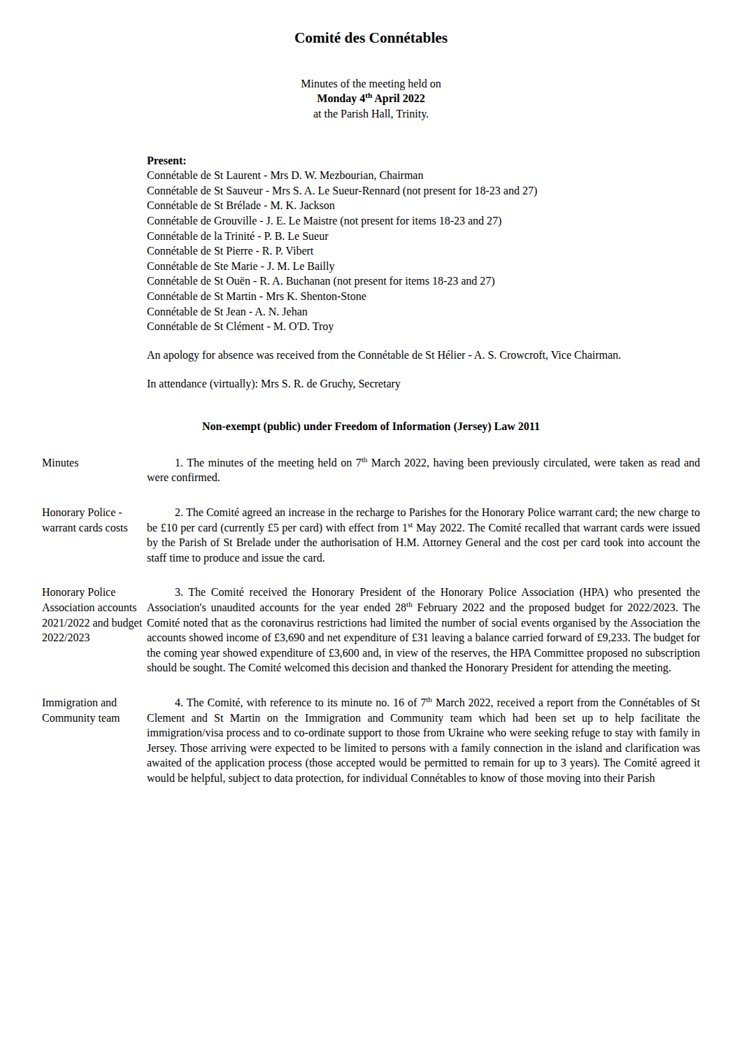Comité des Connétables
Minutes of the meeting held on
Monday 4th April 2022
at the Parish Hall, Trinity.
Present:
Connétable de St Laurent - Mrs D. W. Mezbourian, Chairman
Connétable de St Sauveur - Mrs S. A. Le Sueur-Rennard (not present for 18-23 and 27)
Connétable de St Brélade - M. K. Jackson
Connétable de Grouville - J. E. Le Maistre (not present for items 18-23 and 27)
Connétable de la Trinité - P. B. Le Sueur
Connétable de St Pierre - R. P. Vibert
Connétable de Ste Marie - J. M. Le Bailly
Connétable de St Ouën - R. A. Buchanan (not present for items 18-23 and 27)
Connétable de St Martin - Mrs K. Shenton-Stone
Connétable de St Jean - A. N. Jehan
Connétable de St Clément - M. O'D. Troy
An apology for absence was received from the Connétable de St Hélier - A. S. Crowcroft, Vice Chairman.
In attendance (virtually): Mrs S. R. de Gruchy, Secretary
Non-exempt (public) under Freedom of Information (Jersey) Law 2011
| Minutes | 1. The minutes of the meeting held on 7 th March 2022, having been previously circulated, were taken as read and were confirmed. |
| Honorary Police - warrant cards costs | 2. The Comité agreed an increase in the recharge to Parishes for the Honorary Police warrant card; the new charge to be £10 per card (currently £5 per card) with effect from 1 st May 2022. The Comité recalled that warrant cards were issued by the Parish of St Brelade under the authorisation of H.M. Attorney General and the cost per card took into account the staff time to produce and issue the card. |
| Honorary Police Association accounts 2021/2022 and budget 2022/2023 | 3. The Comité received the Honorary President of the Honorary Police Association (HPA) who presented the Association's unaudited accounts for the year ended 28 th February 2022 and the proposed budget for 2022/2023. The Comité noted that as the coronavirus restrictions had limited the number of social events organised by the Association the accounts showed income of £3,690 and net expenditure of £31 leaving a balance carried forward of £9,233. The budget for the coming year showed expenditure of £3,600 and, in view of the reserves, the HPA Committee proposed no subscription should be sought. The Comité welcomed this decision and thanked the Honorary President for attending the meeting. |
| Immigration and Community team | 4. The Comité, with reference to its minute no. 16 of 7 th March 2022, received a report from the Connétables of St Clement and St Martin on the Immigration and Community team which had been set up to help facilitate the immigration/visa process and to co-ordinate support to those from Ukraine who were seeking refuge to stay with family in Jersey. Those arriving were expected to be limited to persons with a family connection in the island and clarification was awaited of the application process (those accepted would be permitted to remain for up to 3 years). The Comité agreed it would be helpful, subject to data protection, for individual Connétables to know of those moving into their Parish |